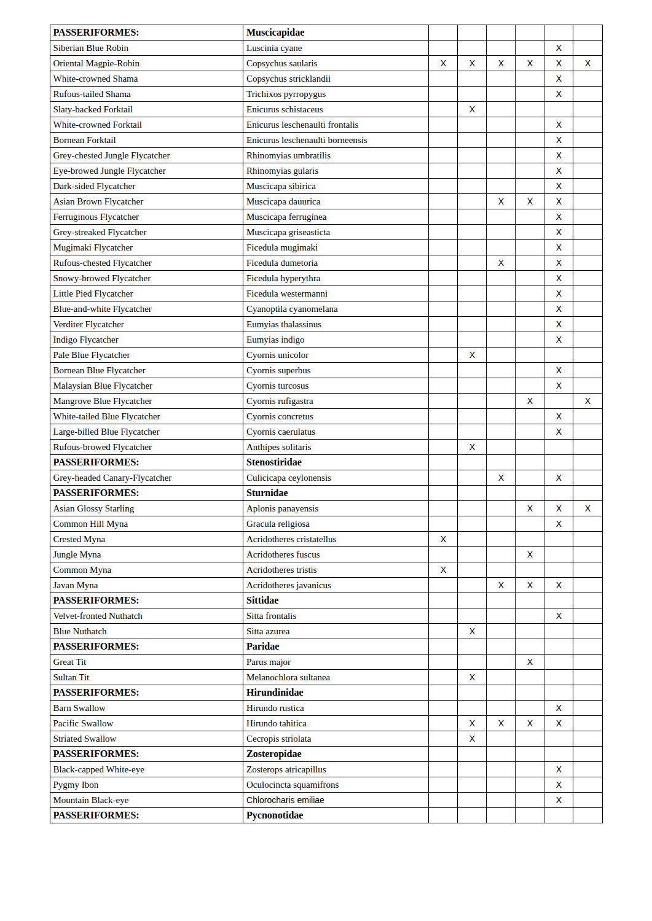| PASSERIFORMES: | Muscicapidae | | | | | | |
| Siberian Blue Robin | Luscinia cyane | | | | | X | |
| Oriental Magpie-Robin | Copsychus saularis | X | X | X | X | X | X |
| White-crowned Shama | Copsychus stricklandii | | | | | X | |
| Rufous-tailed Shama | Trichixos pyrropygus | | | | | X | |
| Slaty-backed Forktail | Enicurus schistaceus | | X | | | | |
| White-crowned Forktail | Enicurus leschenaulti frontalis | | | | | X | |
| Bornean Forktail | Enicurus leschenaulti borneensis | | | | | X | |
| Grey-chested Jungle Flycatcher | Rhinomyias umbratilis | | | | | X | |
| Eye-browed Jungle Flycatcher | Rhinomyias gularis | | | | | X | |
| Dark-sided Flycatcher | Muscicapa sibirica | | | | | X | |
| Asian Brown Flycatcher | Muscicapa dauurica | | | X | X | X | |
| Ferruginous Flycatcher | Muscicapa ferruginea | | | | | X | |
| Grey-streaked Flycatcher | Muscicapa griseasticta | | | | | X | |
| Mugimaki Flycatcher | Ficedula mugimaki | | | | | X | |
| Rufous-chested Flycatcher | Ficedula dumetoria | | | X | | X | |
| Snowy-browed Flycatcher | Ficedula hyperythra | | | | | X | |
| Little Pied Flycatcher | Ficedula westermanni | | | | | X | |
| Blue-and-white Flycatcher | Cyanoptila cyanomelana | | | | | X | |
| Verditer Flycatcher | Eumyias thalassinus | | | | | X | |
| Indigo Flycatcher | Eumyias indigo | | | | | X | |
| Pale Blue Flycatcher | Cyornis unicolor | | X | | | | |
| Bornean Blue Flycatcher | Cyornis superbus | | | | | X | |
| Malaysian Blue Flycatcher | Cyornis turcosus | | | | | X | |
| Mangrove Blue Flycatcher | Cyornis rufigastra | | | | X | | X |
| White-tailed Blue Flycatcher | Cyornis concretus | | | | | X | |
| Large-billed Blue Flycatcher | Cyornis caerulatus | | | | | X | |
| Rufous-browed Flycatcher | Anthipes solitaris | | X | | | | |
| PASSERIFORMES: | Stenostiridae | | | | | | |
| Grey-headed Canary-Flycatcher | Culicicapa ceylonensis | | | X | | X | |
| PASSERIFORMES: | Sturnidae | | | | | | |
| Asian Glossy Starling | Aplonis panayensis | | | | X | X | X |
| Common Hill Myna | Gracula religiosa | | | | | X | |
| Crested Myna | Acridotheres cristatellus | X | | | | | |
| Jungle Myna | Acridotheres fuscus | | | | X | | |
| Common Myna | Acridotheres tristis | X | | | | | |
| Javan Myna | Acridotheres javanicus | | | X | X | X | |
| PASSERIFORMES: | Sittidae | | | | | | |
| Velvet-fronted Nuthatch | Sitta frontalis | | | | | X | |
| Blue Nuthatch | Sitta azurea | | X | | | | |
| PASSERIFORMES: | Paridae | | | | | | |
| Great Tit | Parus major | | | | X | | |
| Sultan Tit | Melanochlora sultanea | | X | | | | |
| PASSERIFORMES: | Hirundinidae | | | | | | |
| Barn Swallow | Hirundo rustica | | | | | X | |
| Pacific Swallow | Hirundo tahitica | | X | X | X | X | |
| Striated Swallow | Cecropis striolata | | X | | | | |
| PASSERIFORMES: | Zosteropidae | | | | | | |
| Black-capped White-eye | Zosterops atricapillus | | | | | X | |
| Pygmy Ibon | Oculocincta squamifrons | | | | | X | |
| Mountain Black-eye | Chlorocharis emiliae | | | | | X | |
| PASSERIFORMES: | Pycnonotidae | | | | | | |